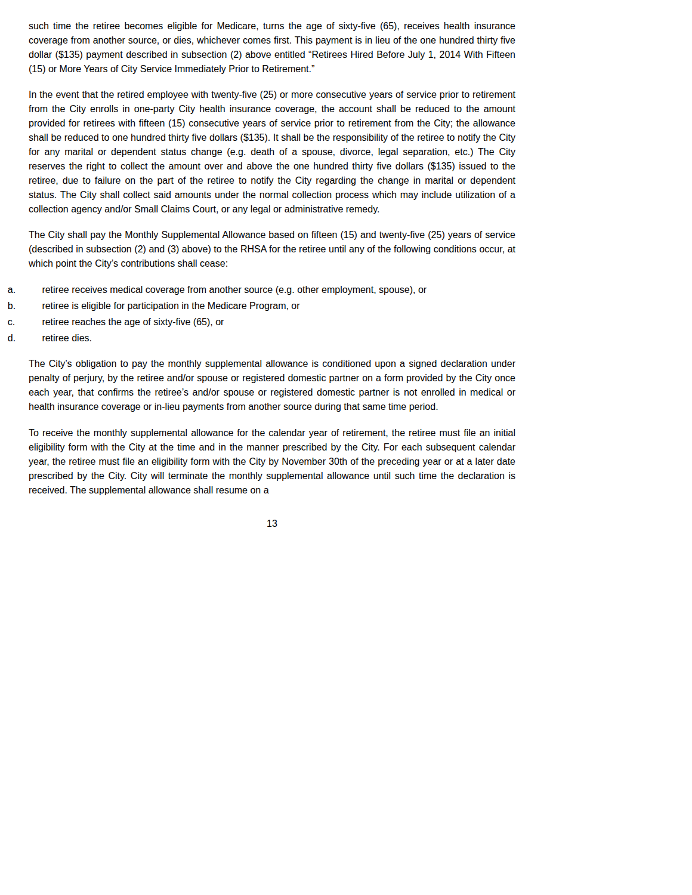such time the retiree becomes eligible for Medicare, turns the age of sixty-five (65), receives health insurance coverage from another source, or dies, whichever comes first. This payment is in lieu of the one hundred thirty five dollar ($135) payment described in subsection (2) above entitled “Retirees Hired Before July 1, 2014 With Fifteen (15) or More Years of City Service Immediately Prior to Retirement.”
In the event that the retired employee with twenty-five (25) or more consecutive years of service prior to retirement from the City enrolls in one-party City health insurance coverage, the account shall be reduced to the amount provided for retirees with fifteen (15) consecutive years of service prior to retirement from the City; the allowance shall be reduced to one hundred thirty five dollars ($135). It shall be the responsibility of the retiree to notify the City for any marital or dependent status change (e.g. death of a spouse, divorce, legal separation, etc.) The City reserves the right to collect the amount over and above the one hundred thirty five dollars ($135) issued to the retiree, due to failure on the part of the retiree to notify the City regarding the change in marital or dependent status. The City shall collect said amounts under the normal collection process which may include utilization of a collection agency and/or Small Claims Court, or any legal or administrative remedy.
The City shall pay the Monthly Supplemental Allowance based on fifteen (15) and twenty-five (25) years of service (described in subsection (2) and (3) above) to the RHSA for the retiree until any of the following conditions occur, at which point the City’s contributions shall cease:
a. retiree receives medical coverage from another source (e.g. other employment, spouse), or
b. retiree is eligible for participation in the Medicare Program, or
c. retiree reaches the age of sixty-five (65), or
d. retiree dies.
The City’s obligation to pay the monthly supplemental allowance is conditioned upon a signed declaration under penalty of perjury, by the retiree and/or spouse or registered domestic partner on a form provided by the City once each year, that confirms the retiree’s and/or spouse or registered domestic partner is not enrolled in medical or health insurance coverage or in-lieu payments from another source during that same time period.
To receive the monthly supplemental allowance for the calendar year of retirement, the retiree must file an initial eligibility form with the City at the time and in the manner prescribed by the City. For each subsequent calendar year, the retiree must file an eligibility form with the City by November 30th of the preceding year or at a later date prescribed by the City. City will terminate the monthly supplemental allowance until such time the declaration is received. The supplemental allowance shall resume on a
13